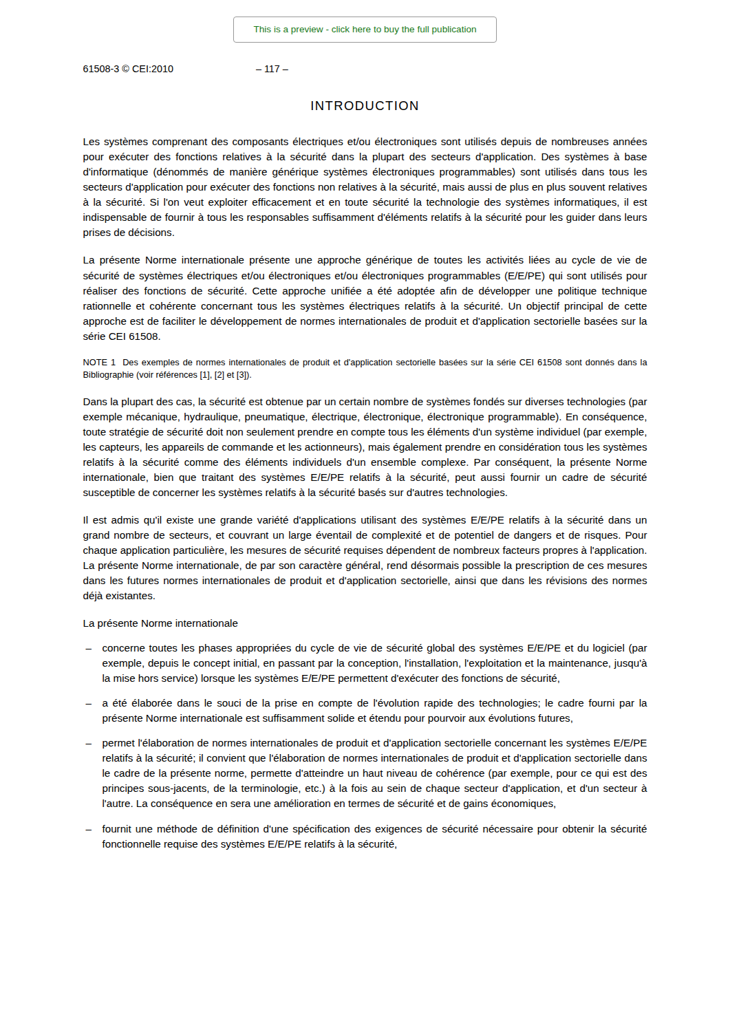This is a preview - click here to buy the full publication
61508-3 © CEI:2010 – 117 –
INTRODUCTION
Les systèmes comprenant des composants électriques et/ou électroniques sont utilisés depuis de nombreuses années pour exécuter des fonctions relatives à la sécurité dans la plupart des secteurs d'application. Des systèmes à base d'informatique (dénommés de manière générique systèmes électroniques programmables) sont utilisés dans tous les secteurs d'application pour exécuter des fonctions non relatives à la sécurité, mais aussi de plus en plus souvent relatives à la sécurité. Si l'on veut exploiter efficacement et en toute sécurité la technologie des systèmes informatiques, il est indispensable de fournir à tous les responsables suffisamment d'éléments relatifs à la sécurité pour les guider dans leurs prises de décisions.
La présente Norme internationale présente une approche générique de toutes les activités liées au cycle de vie de sécurité de systèmes électriques et/ou électroniques et/ou électroniques programmables (E/E/PE) qui sont utilisés pour réaliser des fonctions de sécurité. Cette approche unifiée a été adoptée afin de développer une politique technique rationnelle et cohérente concernant tous les systèmes électriques relatifs à la sécurité. Un objectif principal de cette approche est de faciliter le développement de normes internationales de produit et d'application sectorielle basées sur la série CEI 61508.
NOTE 1 Des exemples de normes internationales de produit et d'application sectorielle basées sur la série CEI 61508 sont donnés dans la Bibliographie (voir références [1], [2] et [3]).
Dans la plupart des cas, la sécurité est obtenue par un certain nombre de systèmes fondés sur diverses technologies (par exemple mécanique, hydraulique, pneumatique, électrique, électronique, électronique programmable). En conséquence, toute stratégie de sécurité doit non seulement prendre en compte tous les éléments d'un système individuel (par exemple, les capteurs, les appareils de commande et les actionneurs), mais également prendre en considération tous les systèmes relatifs à la sécurité comme des éléments individuels d'un ensemble complexe. Par conséquent, la présente Norme internationale, bien que traitant des systèmes E/E/PE relatifs à la sécurité, peut aussi fournir un cadre de sécurité susceptible de concerner les systèmes relatifs à la sécurité basés sur d'autres technologies.
Il est admis qu'il existe une grande variété d'applications utilisant des systèmes E/E/PE relatifs à la sécurité dans un grand nombre de secteurs, et couvrant un large éventail de complexité et de potentiel de dangers et de risques. Pour chaque application particulière, les mesures de sécurité requises dépendent de nombreux facteurs propres à l'application. La présente Norme internationale, de par son caractère général, rend désormais possible la prescription de ces mesures dans les futures normes internationales de produit et d'application sectorielle, ainsi que dans les révisions des normes déjà existantes.
La présente Norme internationale
concerne toutes les phases appropriées du cycle de vie de sécurité global des systèmes E/E/PE et du logiciel (par exemple, depuis le concept initial, en passant par la conception, l'installation, l'exploitation et la maintenance, jusqu'à la mise hors service) lorsque les systèmes E/E/PE permettent d'exécuter des fonctions de sécurité,
a été élaborée dans le souci de la prise en compte de l'évolution rapide des technologies; le cadre fourni par la présente Norme internationale est suffisamment solide et étendu pour pourvoir aux évolutions futures,
permet l'élaboration de normes internationales de produit et d'application sectorielle concernant les systèmes E/E/PE relatifs à la sécurité; il convient que l'élaboration de normes internationales de produit et d'application sectorielle dans le cadre de la présente norme, permette d'atteindre un haut niveau de cohérence (par exemple, pour ce qui est des principes sous-jacents, de la terminologie, etc.) à la fois au sein de chaque secteur d'application, et d'un secteur à l'autre. La conséquence en sera une amélioration en termes de sécurité et de gains économiques,
fournit une méthode de définition d'une spécification des exigences de sécurité nécessaire pour obtenir la sécurité fonctionnelle requise des systèmes E/E/PE relatifs à la sécurité,